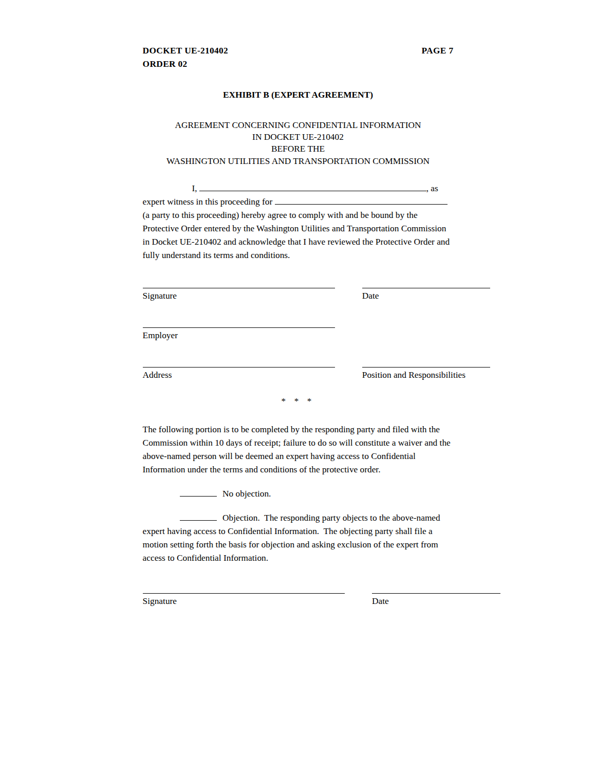DOCKET UE-210402
ORDER 02
PAGE 7
EXHIBIT B (EXPERT AGREEMENT)
AGREEMENT CONCERNING CONFIDENTIAL INFORMATION
IN DOCKET UE-210402
BEFORE THE
WASHINGTON UTILITIES AND TRANSPORTATION COMMISSION
I, , as expert witness in this proceeding for (a party to this proceeding) hereby agree to comply with and be bound by the Protective Order entered by the Washington Utilities and Transportation Commission in Docket UE-210402 and acknowledge that I have reviewed the Protective Order and fully understand its terms and conditions.
Signature
Date
Employer
Address
Position and Responsibilities
* * *
The following portion is to be completed by the responding party and filed with the Commission within 10 days of receipt; failure to do so will constitute a waiver and the above-named person will be deemed an expert having access to Confidential Information under the terms and conditions of the protective order.
No objection.
Objection. The responding party objects to the above-named expert having access to Confidential Information. The objecting party shall file a motion setting forth the basis for objection and asking exclusion of the expert from access to Confidential Information.
Signature
Date